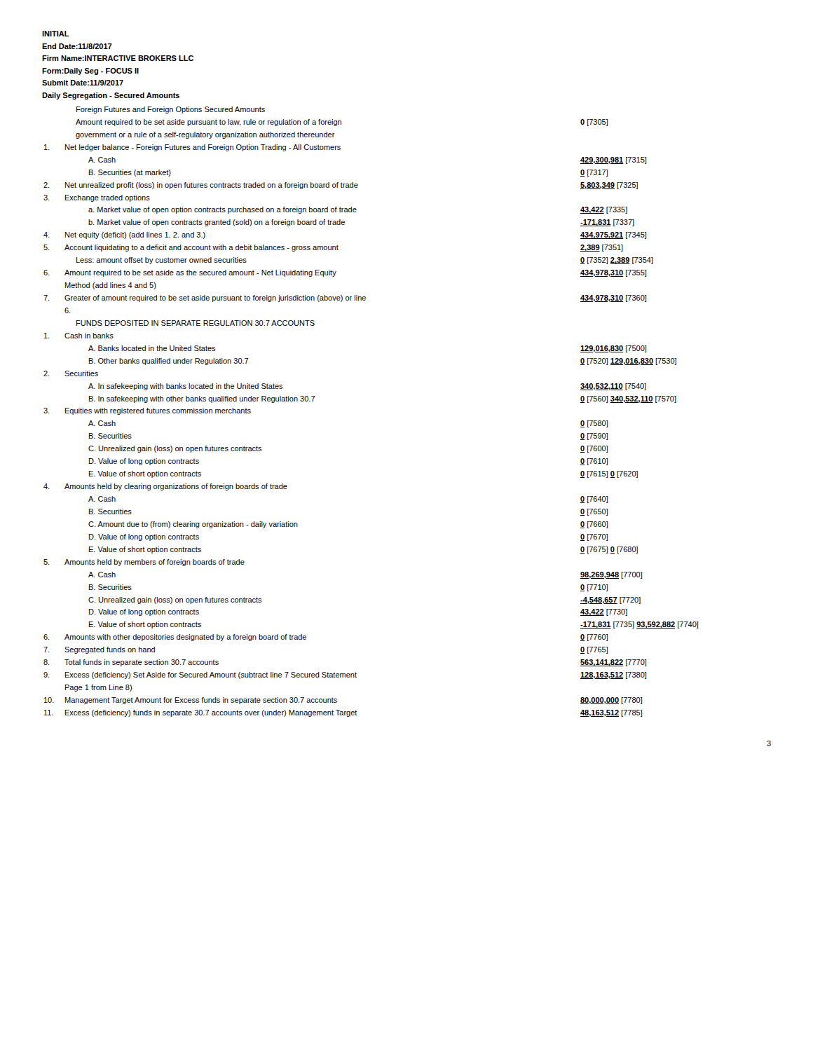INITIAL
End Date:11/8/2017
Firm Name:INTERACTIVE BROKERS LLC
Form:Daily Seg - FOCUS II
Submit Date:11/9/2017
Daily Segregation - Secured Amounts
| | Foreign Futures and Foreign Options Secured Amounts | |
| | Amount required to be set aside pursuant to law, rule or regulation of a foreign | 0 [7305] |
| | government or a rule of a self-regulatory organization authorized thereunder | |
| 1. | Net ledger balance - Foreign Futures and Foreign Option Trading - All Customers | |
| | A. Cash | 429,300,981 [7315] |
| | B. Securities (at market) | 0 [7317] |
| 2. | Net unrealized profit (loss) in open futures contracts traded on a foreign board of trade | 5,803,349 [7325] |
| 3. | Exchange traded options | |
| | a. Market value of open option contracts purchased on a foreign board of trade | 43,422 [7335] |
| | b. Market value of open contracts granted (sold) on a foreign board of trade | -171,831 [7337] |
| 4. | Net equity (deficit) (add lines 1. 2. and 3.) | 434,975,921 [7345] |
| 5. | Account liquidating to a deficit and account with a debit balances - gross amount | 2,389 [7351] |
| | Less: amount offset by customer owned securities | 0 [7352] 2,389 [7354] |
| 6. | Amount required to be set aside as the secured amount - Net Liquidating Equity | 434,978,310 [7355] |
| | Method (add lines 4 and 5) | |
| 7. | Greater of amount required to be set aside pursuant to foreign jurisdiction (above) or line | 434,978,310 [7360] |
| | 6. | |
| | FUNDS DEPOSITED IN SEPARATE REGULATION 30.7 ACCOUNTS | |
| 1. | Cash in banks | |
| | A. Banks located in the United States | 129,016,830 [7500] |
| | B. Other banks qualified under Regulation 30.7 | 0 [7520] 129,016,830 [7530] |
| 2. | Securities | |
| | A. In safekeeping with banks located in the United States | 340,532,110 [7540] |
| | B. In safekeeping with other banks qualified under Regulation 30.7 | 0 [7560] 340,532,110 [7570] |
| 3. | Equities with registered futures commission merchants | |
| | A. Cash | 0 [7580] |
| | B. Securities | 0 [7590] |
| | C. Unrealized gain (loss) on open futures contracts | 0 [7600] |
| | D. Value of long option contracts | 0 [7610] |
| | E. Value of short option contracts | 0 [7615] 0 [7620] |
| 4. | Amounts held by clearing organizations of foreign boards of trade | |
| | A. Cash | 0 [7640] |
| | B. Securities | 0 [7650] |
| | C. Amount due to (from) clearing organization - daily variation | 0 [7660] |
| | D. Value of long option contracts | 0 [7670] |
| | E. Value of short option contracts | 0 [7675] 0 [7680] |
| 5. | Amounts held by members of foreign boards of trade | |
| | A. Cash | 98,269,948 [7700] |
| | B. Securities | 0 [7710] |
| | C. Unrealized gain (loss) on open futures contracts | -4,548,657 [7720] |
| | D. Value of long option contracts | 43,422 [7730] |
| | E. Value of short option contracts | -171,831 [7735] 93,592,882 [7740] |
| 6. | Amounts with other depositories designated by a foreign board of trade | 0 [7760] |
| 7. | Segregated funds on hand | 0 [7765] |
| 8. | Total funds in separate section 30.7 accounts | 563,141,822 [7770] |
| 9. | Excess (deficiency) Set Aside for Secured Amount (subtract line 7 Secured Statement | 128,163,512 [7380] |
| | Page 1 from Line 8) | |
| 10. | Management Target Amount for Excess funds in separate section 30.7 accounts | 80,000,000 [7780] |
| 11. | Excess (deficiency) funds in separate 30.7 accounts over (under) Management Target | 48,163,512 [7785] |
3